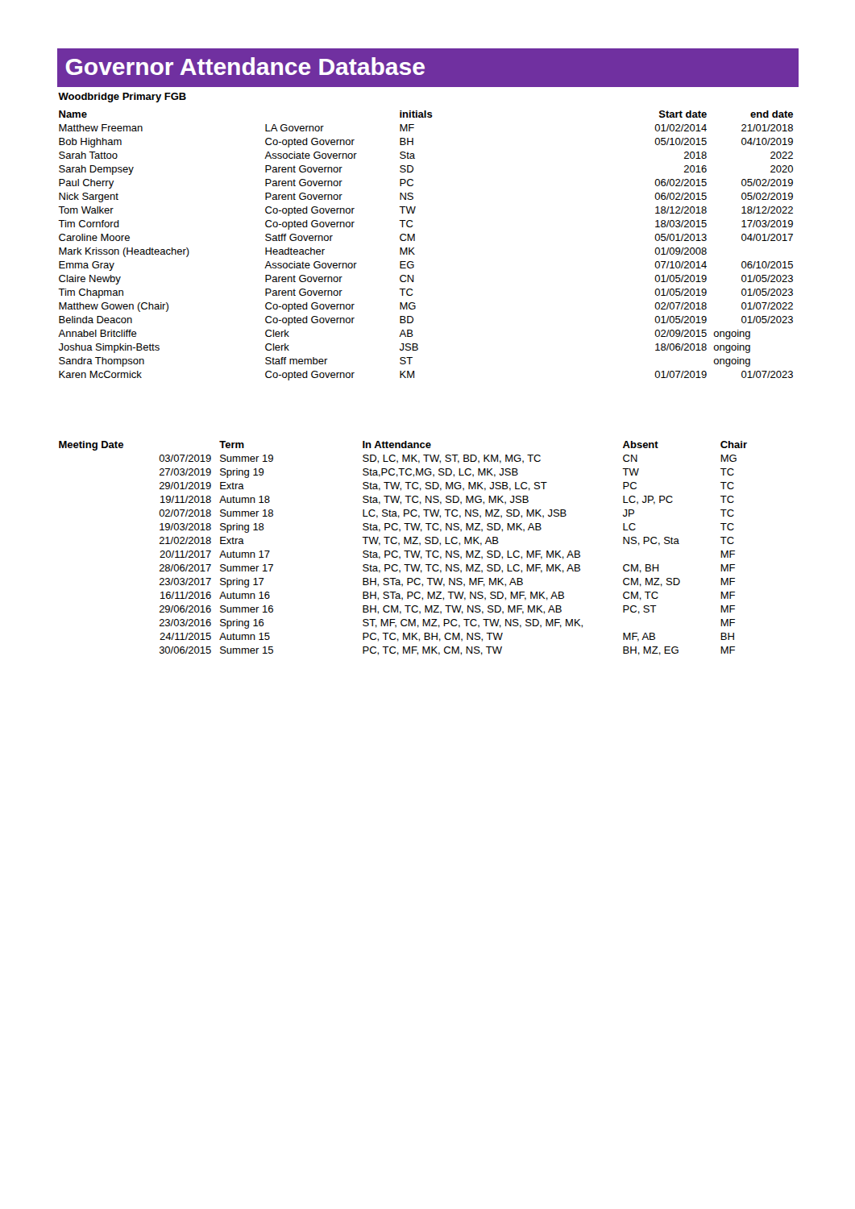Governor Attendance Database
Woodbridge Primary FGB
| Name | | initials | Start date | end date |
| --- | --- | --- | --- | --- |
| Matthew Freeman | LA Governor | MF | 01/02/2014 | 21/01/2018 |
| Bob Highham | Co-opted Governor | BH | 05/10/2015 | 04/10/2019 |
| Sarah Tattoo | Associate Governor | Sta | 2018 | 2022 |
| Sarah Dempsey | Parent Governor | SD | 2016 | 2020 |
| Paul Cherry | Parent Governor | PC | 06/02/2015 | 05/02/2019 |
| Nick Sargent | Parent Governor | NS | 06/02/2015 | 05/02/2019 |
| Tom Walker | Co-opted Governor | TW | 18/12/2018 | 18/12/2022 |
| Tim Cornford | Co-opted Governor | TC | 18/03/2015 | 17/03/2019 |
| Caroline Moore | Satff Governor | CM | 05/01/2013 | 04/01/2017 |
| Mark Krisson (Headteacher) | Headteacher | MK | 01/09/2008 | |
| Emma Gray | Associate Governor | EG | 07/10/2014 | 06/10/2015 |
| Claire Newby | Parent Governor | CN | 01/05/2019 | 01/05/2023 |
| Tim Chapman | Parent Governor | TC | 01/05/2019 | 01/05/2023 |
| Matthew Gowen (Chair) | Co-opted Governor | MG | 02/07/2018 | 01/07/2022 |
| Belinda Deacon | Co-opted Governor | BD | 01/05/2019 | 01/05/2023 |
| Annabel Britcliffe | Clerk | AB | 02/09/2015 | ongoing |
| Joshua Simpkin-Betts | Clerk | JSB | 18/06/2018 | ongoing |
| Sandra Thompson | Staff member | ST | | ongoing |
| Karen McCormick | Co-opted Governor | KM | 01/07/2019 | 01/07/2023 |
| Meeting Date | Term | In Attendance | Absent | Chair |
| --- | --- | --- | --- | --- |
| 03/07/2019 | Summer 19 | SD, LC, MK, TW, ST, BD, KM, MG, TC | CN | MG |
| 27/03/2019 | Spring 19 | Sta,PC,TC,MG, SD, LC, MK, JSB | TW | TC |
| 29/01/2019 | Extra | Sta, TW, TC, SD, MG, MK, JSB, LC, ST | PC | TC |
| 19/11/2018 | Autumn 18 | Sta, TW, TC, NS, SD, MG, MK, JSB | LC, JP, PC | TC |
| 02/07/2018 | Summer 18 | LC, Sta, PC, TW, TC, NS, MZ, SD, MK, JSB | JP | TC |
| 19/03/2018 | Spring 18 | Sta, PC, TW, TC, NS, MZ, SD, MK, AB | LC | TC |
| 21/02/2018 | Extra | TW, TC, MZ, SD, LC, MK, AB | NS, PC, Sta | TC |
| 20/11/2017 | Autumn 17 | Sta, PC, TW, TC, NS, MZ, SD, LC, MF, MK, AB | | MF |
| 28/06/2017 | Summer 17 | Sta, PC, TW, TC, NS, MZ, SD, LC, MF, MK, AB | CM, BH | MF |
| 23/03/2017 | Spring 17 | BH, STa, PC, TW, NS, MF, MK, AB | CM, MZ, SD | MF |
| 16/11/2016 | Autumn 16 | BH, STa, PC, MZ, TW, NS, SD, MF, MK, AB | CM, TC | MF |
| 29/06/2016 | Summer 16 | BH, CM, TC, MZ, TW, NS, SD, MF, MK, AB | PC, ST | MF |
| 23/03/2016 | Spring 16 | ST, MF, CM, MZ, PC, TC, TW, NS, SD, MF, MK, | | MF |
| 24/11/2015 | Autumn 15 | PC, TC, MK, BH, CM, NS, TW | MF, AB | BH |
| 30/06/2015 | Summer 15 | PC, TC, MF, MK, CM, NS, TW | BH, MZ, EG | MF |